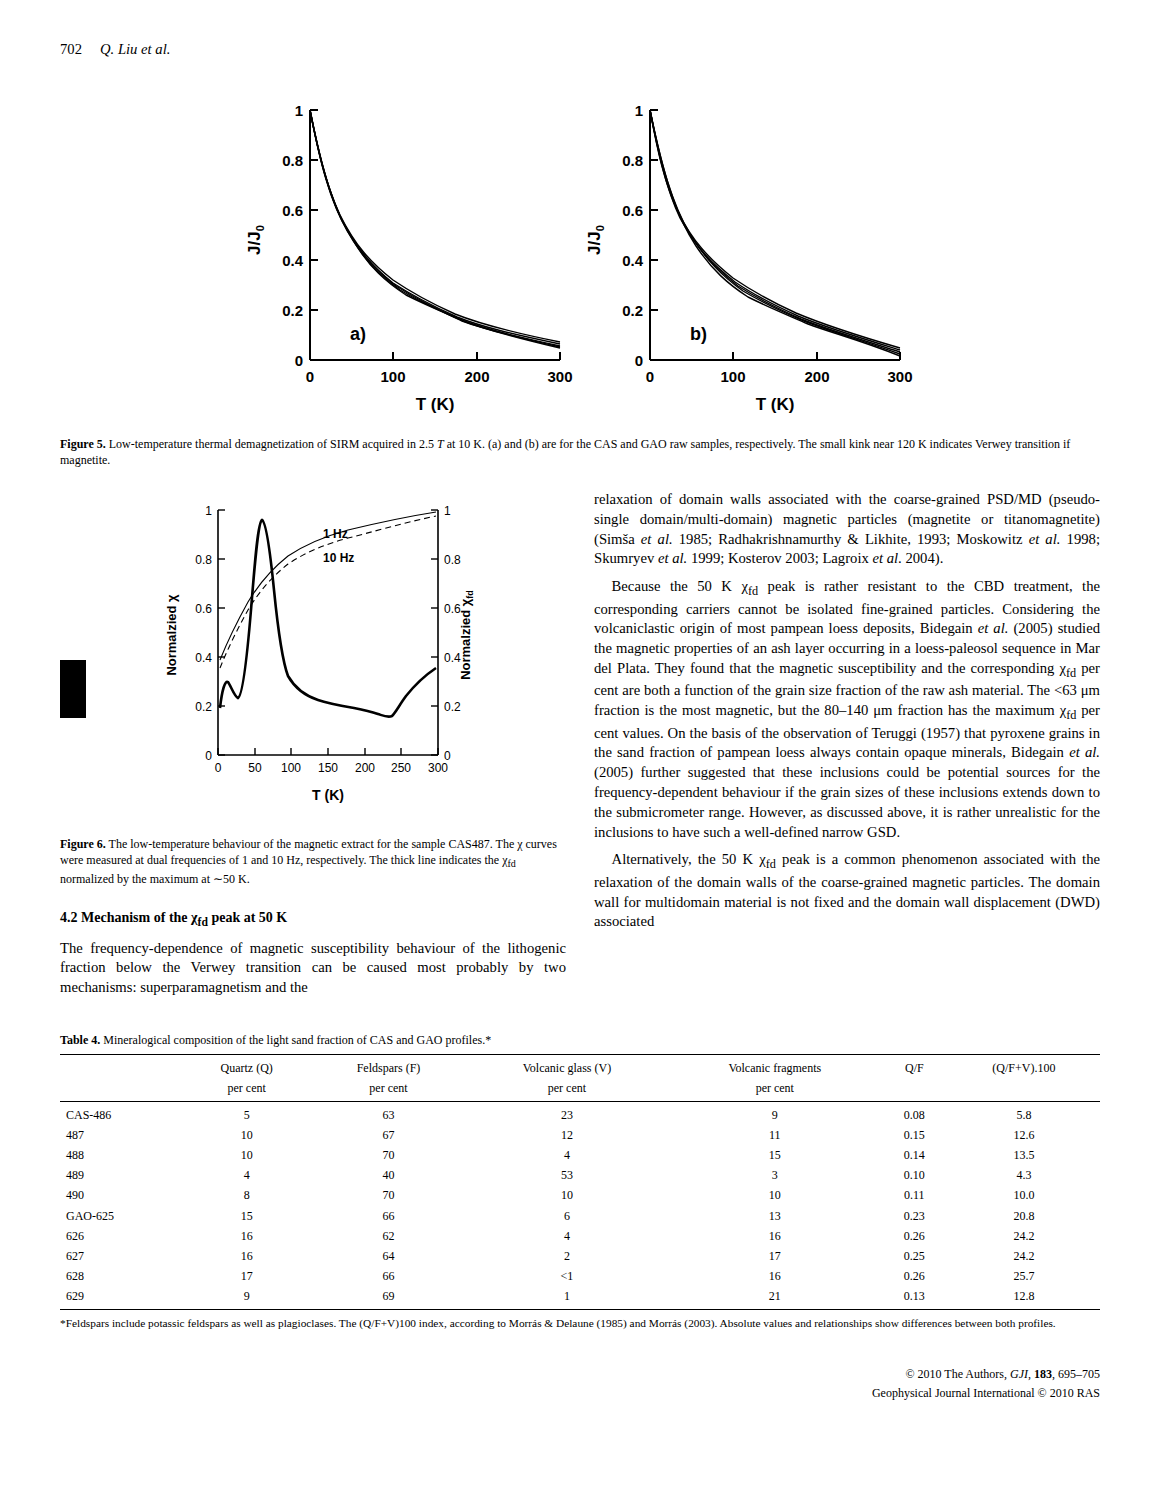702 Q. Liu et al.
0 0.2 0.4 0.6 0.8 1 0 100 200 300 J/J0 T (K) a) 0 0.2 0.4 0.6 0.8 1 0 100 200 300 J/J0 T (K) b)
Figure 5. Low-temperature thermal demagnetization of SIRM acquired in 2.5 T at 10 K. (a) and (b) are for the CAS and GAO raw samples, respectively. The small kink near 120 K indicates Verwey transition if magnetite.
0 0.2 0.4 0.6 0.8 1 0 0.2 0.4 0.6 0.8 1 0 50 100 150 200 250 300 Normalzied χ Normalzied χfd T (K) 1 Hz 10 Hz
Figure 6. The low-temperature behaviour of the magnetic extract for the sample CAS487. The χ curves were measured at dual frequencies of 1 and 10 Hz, respectively. The thick line indicates the χfd normalized by the maximum at ∼50 K.
4.2 Mechanism of the χfd peak at 50 K
The frequency-dependence of magnetic susceptibility behaviour of the lithogenic fraction below the Verwey transition can be caused most probably by two mechanisms: superparamagnetism and the
relaxation of domain walls associated with the coarse-grained PSD/MD (pseudo-single domain/multi-domain) magnetic particles (magnetite or titanomagnetite) (Simša et al. 1985; Radhakrishnamurthy & Likhite, 1993; Moskowitz et al. 1998; Skumryev et al. 1999; Kosterov 2003; Lagroix et al. 2004).
Because the 50 K χfd peak is rather resistant to the CBD treatment, the corresponding carriers cannot be isolated fine-grained particles. Considering the volcaniclastic origin of most pampean loess deposits, Bidegain et al. (2005) studied the magnetic properties of an ash layer occurring in a loess-paleosol sequence in Mar del Plata. They found that the magnetic susceptibility and the corresponding χfd per cent are both a function of the grain size fraction of the raw ash material. The <63 μm fraction is the most magnetic, but the 80–140 μm fraction has the maximum χfd per cent values. On the basis of the observation of Teruggi (1957) that pyroxene grains in the sand fraction of pampean loess always contain opaque minerals, Bidegain et al. (2005) further suggested that these inclusions could be potential sources for the frequency-dependent behaviour if the grain sizes of these inclusions extends down to the submicrometer range. However, as discussed above, it is rather unrealistic for the inclusions to have such a well-defined narrow GSD.
Alternatively, the 50 K χfd peak is a common phenomenon associated with the relaxation of the domain walls of the coarse-grained magnetic particles. The domain wall for multidomain material is not fixed and the domain wall displacement (DWD) associated
Table 4. Mineralogical composition of the light sand fraction of CAS and GAO profiles.*
| | Quartz (Q) | Feldspars (F) | Volcanic glass (V) | Volcanic fragments | Q/F | (Q/F+V).100 |
| --- | --- | --- | --- | --- | --- | --- |
| | per cent | per cent | per cent | per cent | | |
| CAS-486 | 5 | 63 | 23 | 9 | 0.08 | 5.8 |
| 487 | 10 | 67 | 12 | 11 | 0.15 | 12.6 |
| 488 | 10 | 70 | 4 | 15 | 0.14 | 13.5 |
| 489 | 4 | 40 | 53 | 3 | 0.10 | 4.3 |
| 490 | 8 | 70 | 10 | 10 | 0.11 | 10.0 |
| GAO-625 | 15 | 66 | 6 | 13 | 0.23 | 20.8 |
| 626 | 16 | 62 | 4 | 16 | 0.26 | 24.2 |
| 627 | 16 | 64 | 2 | 17 | 0.25 | 24.2 |
| 628 | 17 | 66 | <1 | 16 | 0.26 | 25.7 |
| 629 | 9 | 69 | 1 | 21 | 0.13 | 12.8 |
*Feldspars include potassic feldspars as well as plagioclases. The (Q/F+V)100 index, according to Morrás & Delaune (1985) and Morrás (2003). Absolute values and relationships show differences between both profiles.
© 2010 The Authors, GJI, 183, 695–705
Geophysical Journal International © 2010 RAS